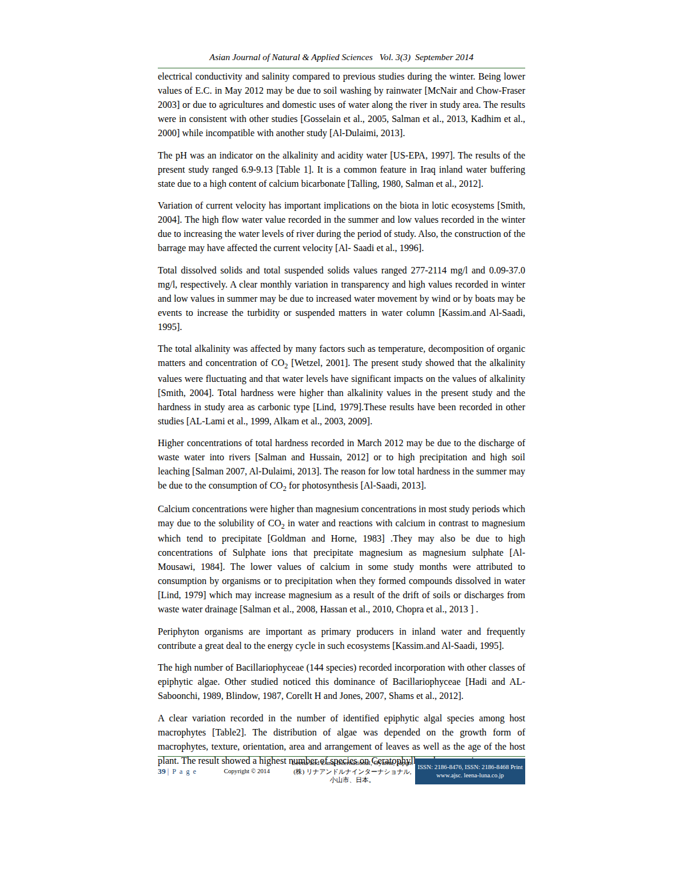Asian Journal of Natural & Applied Sciences Vol. 3(3) September 2014
electrical conductivity and salinity compared to previous studies during the winter. Being lower values of E.C. in May 2012 may be due to soil washing by rainwater [McNair and Chow-Fraser 2003] or due to agricultures and domestic uses of water along the river in study area. The results were in consistent with other studies [Gosselain et al., 2005, Salman et al., 2013, Kadhim et al., 2000] while incompatible with another study [Al-Dulaimi, 2013].
The pH was an indicator on the alkalinity and acidity water [US-EPA, 1997]. The results of the present study ranged 6.9-9.13 [Table 1]. It is a common feature in Iraq inland water buffering state due to a high content of calcium bicarbonate [Talling, 1980, Salman et al., 2012].
Variation of current velocity has important implications on the biota in lotic ecosystems [Smith, 2004]. The high flow water value recorded in the summer and low values recorded in the winter due to increasing the water levels of river during the period of study. Also, the construction of the barrage may have affected the current velocity [Al- Saadi et al., 1996].
Total dissolved solids and total suspended solids values ranged 277-2114 mg/l and 0.09-37.0 mg/l, respectively. A clear monthly variation in transparency and high values recorded in winter and low values in summer may be due to increased water movement by wind or by boats may be events to increase the turbidity or suspended matters in water column [Kassim.and Al-Saadi, 1995].
The total alkalinity was affected by many factors such as temperature, decomposition of organic matters and concentration of CO2 [Wetzel, 2001]. The present study showed that the alkalinity values were fluctuating and that water levels have significant impacts on the values of alkalinity [Smith, 2004]. Total hardness were higher than alkalinity values in the present study and the hardness in study area as carbonic type [Lind, 1979].These results have been recorded in other studies [AL-Lami et al., 1999, Alkam et al., 2003, 2009].
Higher concentrations of total hardness recorded in March 2012 may be due to the discharge of waste water into rivers [Salman and Hussain, 2012] or to high precipitation and high soil leaching [Salman 2007, Al-Dulaimi, 2013]. The reason for low total hardness in the summer may be due to the consumption of CO2 for photosynthesis [Al-Saadi, 2013].
Calcium concentrations were higher than magnesium concentrations in most study periods which may due to the solubility of CO2 in water and reactions with calcium in contrast to magnesium which tend to precipitate [Goldman and Horne, 1983] .They may also be due to high concentrations of Sulphate ions that precipitate magnesium as magnesium sulphate [Al-Mousawi, 1984]. The lower values of calcium in some study months were attributed to consumption by organisms or to precipitation when they formed compounds dissolved in water [Lind, 1979] which may increase magnesium as a result of the drift of soils or discharges from waste water drainage [Salman et al., 2008, Hassan et al., 2010, Chopra et al., 2013 ] .
Periphyton organisms are important as primary producers in inland water and frequently contribute a great deal to the energy cycle in such ecosystems [Kassim.and Al-Saadi, 1995].
The high number of Bacillariophyceae (144 species) recorded incorporation with other classes of epiphytic algae. Other studied noticed this dominance of Bacillariophyceae [Hadi and AL- Saboonchi, 1989, Blindow, 1987, Corellt H and Jones, 2007, Shams et al., 2012].
A clear variation recorded in the number of identified epiphytic algal species among host macrophytes [Table2]. The distribution of algae was depended on the growth form of macrophytes, texture, orientation, area and arrangement of leaves as well as the age of the host plant. The result showed a highest number of species on Ceratophyllum demersum in
| 39 / P a g e | Copyright © 2014 | Leena and Luna International, Oyama, Japan. (株) リナアンドルナインターナショナル, 小山市、日本。 | ISSN: 2186-8476, ISSN: 2186-8468 Print www.ajsc. leena-luna.co.jp |